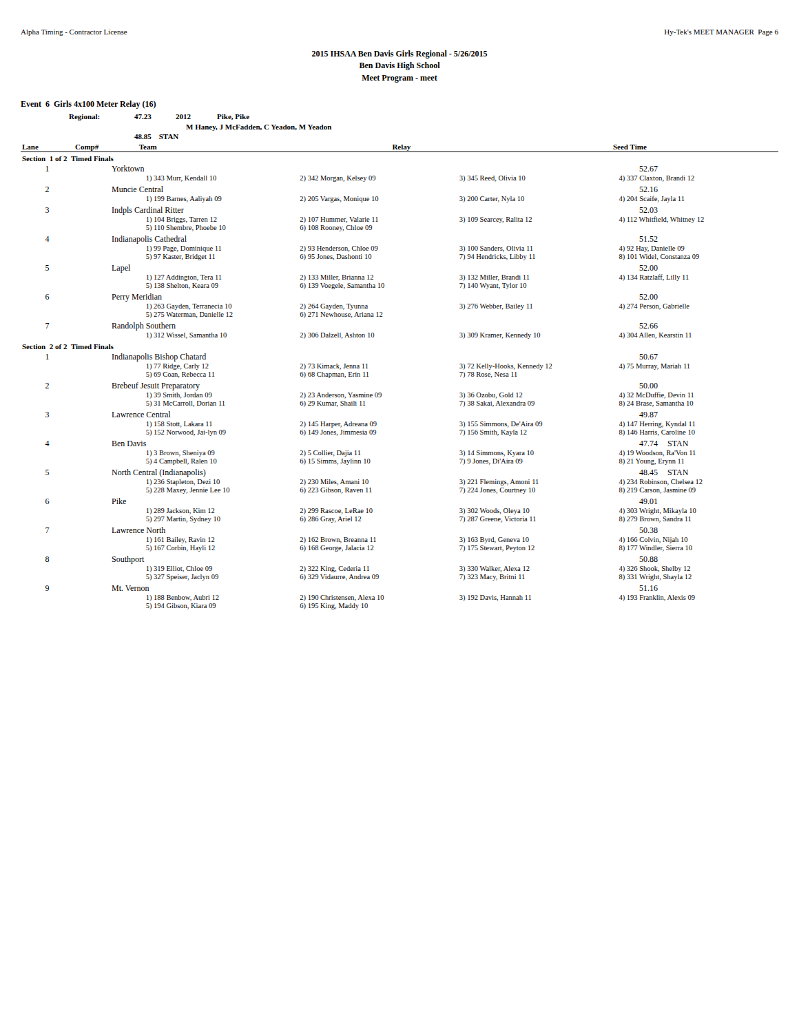Alpha Timing - Contractor License
Hy-Tek's MEET MANAGER Page 6
2015 IHSAA Ben Davis Girls Regional - 5/26/2015
Ben Davis High School
Meet Program - meet
Event 6 Girls 4x100 Meter Relay (16)
Regional: 47.232012 Pike, Pike
M Haney, J McFadden, C Yeadon, M Yeadon
48.85 STAN
| Lane | Comp# | Team | Relay | Seed Time |
| --- | --- | --- | --- | --- |
| Section 1 of 2 Timed Finals |
| 1 | Yorktown | 52.67 |
| | / 1) 343 Murr, Kendall 10 / 2) 342 Morgan, Kelsey 09 / 3) 345 Reed, Olivia 10 / 4) 337 Claxton, Brandi 12 / |
| 2 | Muncie Central | 52.16 |
| | / 1) 199 Barnes, Aaliyah 09 / 2) 205 Vargas, Monique 10 / 3) 200 Carter, Nyla 10 / 4) 204 Scaife, Jayla 11 / |
| 3 | Indpls Cardinal Ritter | 52.03 |
| | / 1) 104 Briggs, Tarren 12 / 2) 107 Hummer, Valarie 11 / 3) 109 Searcey, Ralita 12 / 4) 112 Whitfield, Whitney 12 / / 5) 110 Shembre, Phoebe 10 / 6) 108 Rooney, Chloe 09 / / / |
| 4 | Indianapolis Cathedral | 51.52 |
| | / 1) 99 Page, Dominique 11 / 2) 93 Henderson, Chloe 09 / 3) 100 Sanders, Olivia 11 / 4) 92 Hay, Danielle 09 / / 5) 97 Kaster, Bridget 11 / 6) 95 Jones, Dashonti 10 / 7) 94 Hendricks, Libby 11 / 8) 101 Widel, Constanza 09 / |
| 5 | Lapel | 52.00 |
| | / 1) 127 Addington, Tera 11 / 2) 133 Miller, Brianna 12 / 3) 132 Miller, Brandi 11 / 4) 134 Ratzlaff, Lilly 11 / / 5) 138 Shelton, Keara 09 / 6) 139 Voegele, Samantha 10 / 7) 140 Wyant, Tylor 10 / / |
| 6 | Perry Meridian | 52.00 |
| | / 1) 263 Gayden, Terranecia 10 / 2) 264 Gayden, Tyunna / 3) 276 Webber, Bailey 11 / 4) 274 Person, Gabrielle / / 5) 275 Waterman, Danielle 12 / 6) 271 Newhouse, Ariana 12 / / / |
| 7 | Randolph Southern | 52.66 |
| | / 1) 312 Wissel, Samantha 10 / 2) 306 Dalzell, Ashton 10 / 3) 309 Kramer, Kennedy 10 / 4) 304 Allen, Kearstin 11 / |
| Section 2 of 2 Timed Finals |
| 1 | Indianapolis Bishop Chatard | 50.67 |
| | / 1) 77 Ridge, Carly 12 / 2) 73 Kimack, Jenna 11 / 3) 72 Kelly-Hooks, Kennedy 12 / 4) 75 Murray, Mariah 11 / / 5) 69 Coan, Rebecca 11 / 6) 68 Chapman, Erin 11 / 7) 78 Rose, Nesa 11 / / |
| 2 | Brebeuf Jesuit Preparatory | 50.00 |
| | / 1) 39 Smith, Jordan 09 / 2) 23 Anderson, Yasmine 09 / 3) 36 Ozobu, Gold 12 / 4) 32 McDuffie, Devin 11 / / 5) 31 McCarroll, Dorian 11 / 6) 29 Kumar, Shaili 11 / 7) 38 Sakai, Alexandra 09 / 8) 24 Brase, Samantha 10 / |
| 3 | Lawrence Central | 49.87 |
| | / 1) 158 Stott, Lakara 11 / 2) 145 Harper, Adreana 09 / 3) 155 Simmons, De'Aira 09 / 4) 147 Herring, Kyndal 11 / / 5) 152 Norwood, Jai-lyn 09 / 6) 149 Jones, Jimmesia 09 / 7) 156 Smith, Kayla 12 / 8) 146 Harris, Caroline 10 / |
| 4 | Ben Davis | 47.74 STAN |
| | / 1) 3 Brown, Sheniya 09 / 2) 5 Collier, Dajia 11 / 3) 14 Simmons, Kyara 10 / 4) 19 Woodson, Ra'Von 11 / / 5) 4 Campbell, Ralen 10 / 6) 15 Simms, Jaylinn 10 / 7) 9 Jones, Di'Aira 09 / 8) 21 Young, Erynn 11 / |
| 5 | North Central (Indianapolis) | 48.45 STAN |
| | / 1) 236 Stapleton, Dezi 10 / 2) 230 Miles, Amani 10 / 3) 221 Flemings, Amoni 11 / 4) 234 Robinson, Chelsea 12 / / 5) 228 Maxey, Jennie Lee 10 / 6) 223 Gibson, Raven 11 / 7) 224 Jones, Courtney 10 / 8) 219 Carson, Jasmine 09 / |
| 6 | Pike | 49.01 |
| | / 1) 289 Jackson, Kim 12 / 2) 299 Rascoe, LeRae 10 / 3) 302 Woods, Oleya 10 / 4) 303 Wright, Mikayla 10 / / 5) 297 Martin, Sydney 10 / 6) 286 Gray, Ariel 12 / 7) 287 Greene, Victoria 11 / 8) 279 Brown, Sandra 11 / |
| 7 | Lawrence North | 50.38 |
| | / 1) 161 Bailey, Ravin 12 / 2) 162 Brown, Breanna 11 / 3) 163 Byrd, Geneva 10 / 4) 166 Colvin, Nijah 10 / / 5) 167 Corbin, Hayli 12 / 6) 168 George, Jalacia 12 / 7) 175 Stewart, Peyton 12 / 8) 177 Windler, Sierra 10 / |
| 8 | Southport | 50.88 |
| | / 1) 319 Elliot, Chloe 09 / 2) 322 King, Cederia 11 / 3) 330 Walker, Alexa 12 / 4) 326 Shook, Shelby 12 / / 5) 327 Speiser, Jaclyn 09 / 6) 329 Vidaurre, Andrea 09 / 7) 323 Macy, Britni 11 / 8) 331 Wright, Shayla 12 / |
| 9 | Mt. Vernon | 51.16 |
| | / 1) 188 Benbow, Aubri 12 / 2) 190 Christensen, Alexa 10 / 3) 192 Davis, Hannah 11 / 4) 193 Franklin, Alexis 09 / / 5) 194 Gibson, Kiara 09 / 6) 195 King, Maddy 10 / / / |